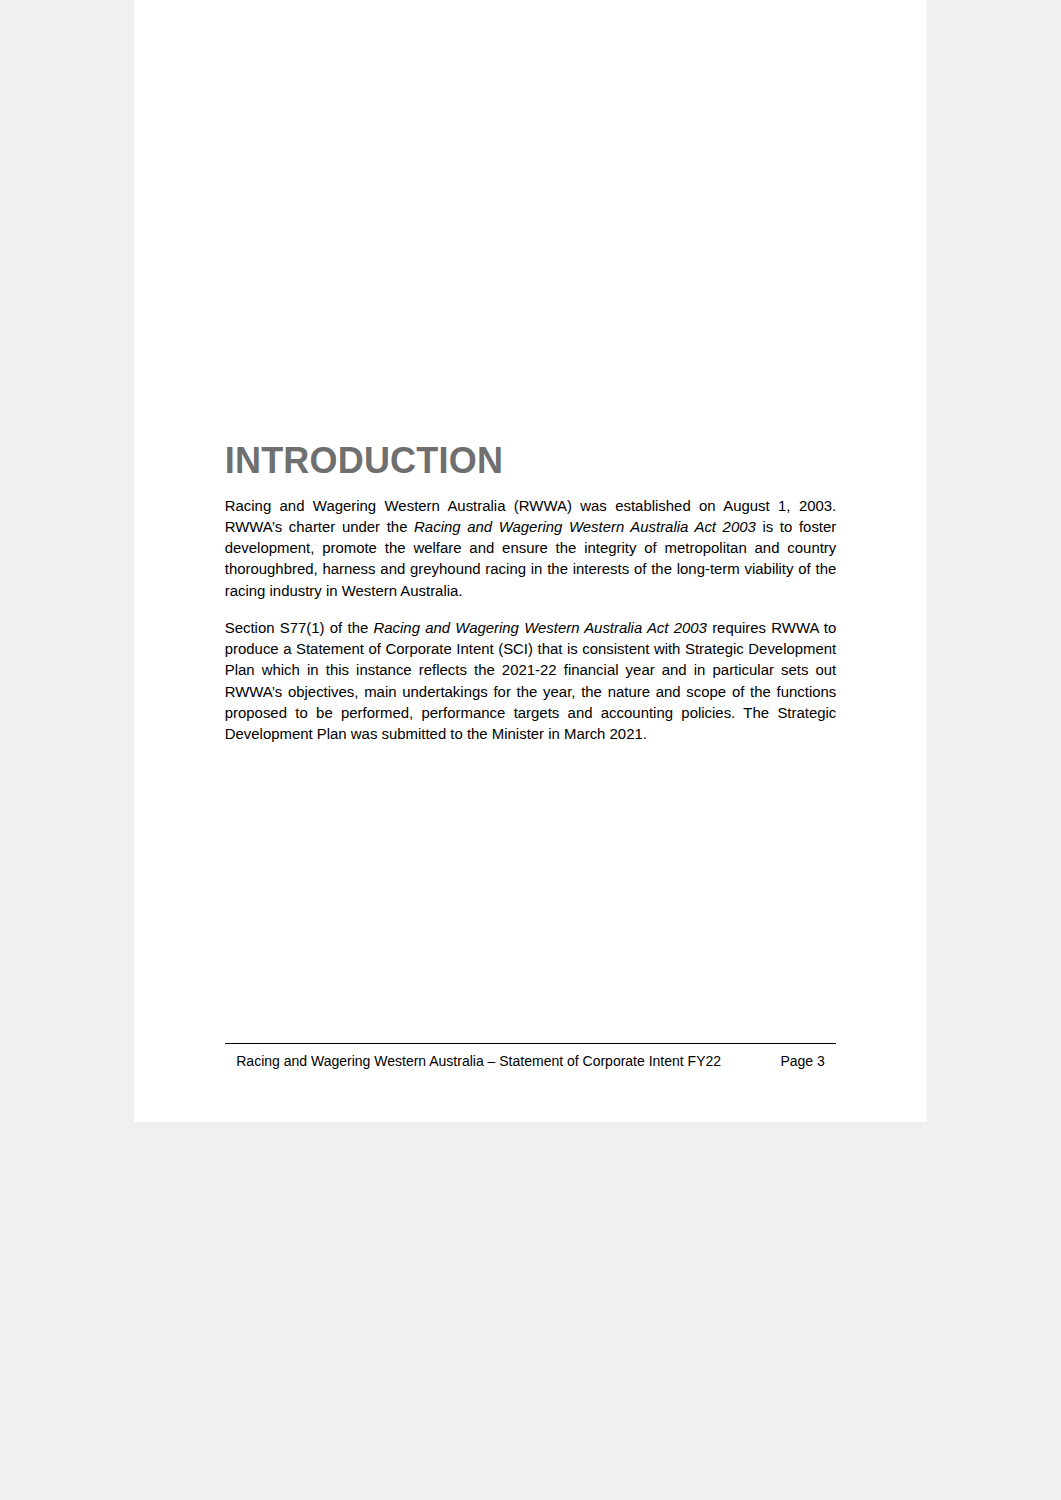INTRODUCTION
Racing and Wagering Western Australia (RWWA) was established on August 1, 2003. RWWA’s charter under the Racing and Wagering Western Australia Act 2003 is to foster development, promote the welfare and ensure the integrity of metropolitan and country thoroughbred, harness and greyhound racing in the interests of the long-term viability of the racing industry in Western Australia.
Section S77(1) of the Racing and Wagering Western Australia Act 2003 requires RWWA to produce a Statement of Corporate Intent (SCI) that is consistent with Strategic Development Plan which in this instance reflects the 2021-22 financial year and in particular sets out RWWA’s objectives, main undertakings for the year, the nature and scope of the functions proposed to be performed, performance targets and accounting policies. The Strategic Development Plan was submitted to the Minister in March 2021.
Racing and Wagering Western Australia – Statement of Corporate Intent FY22 Page 3